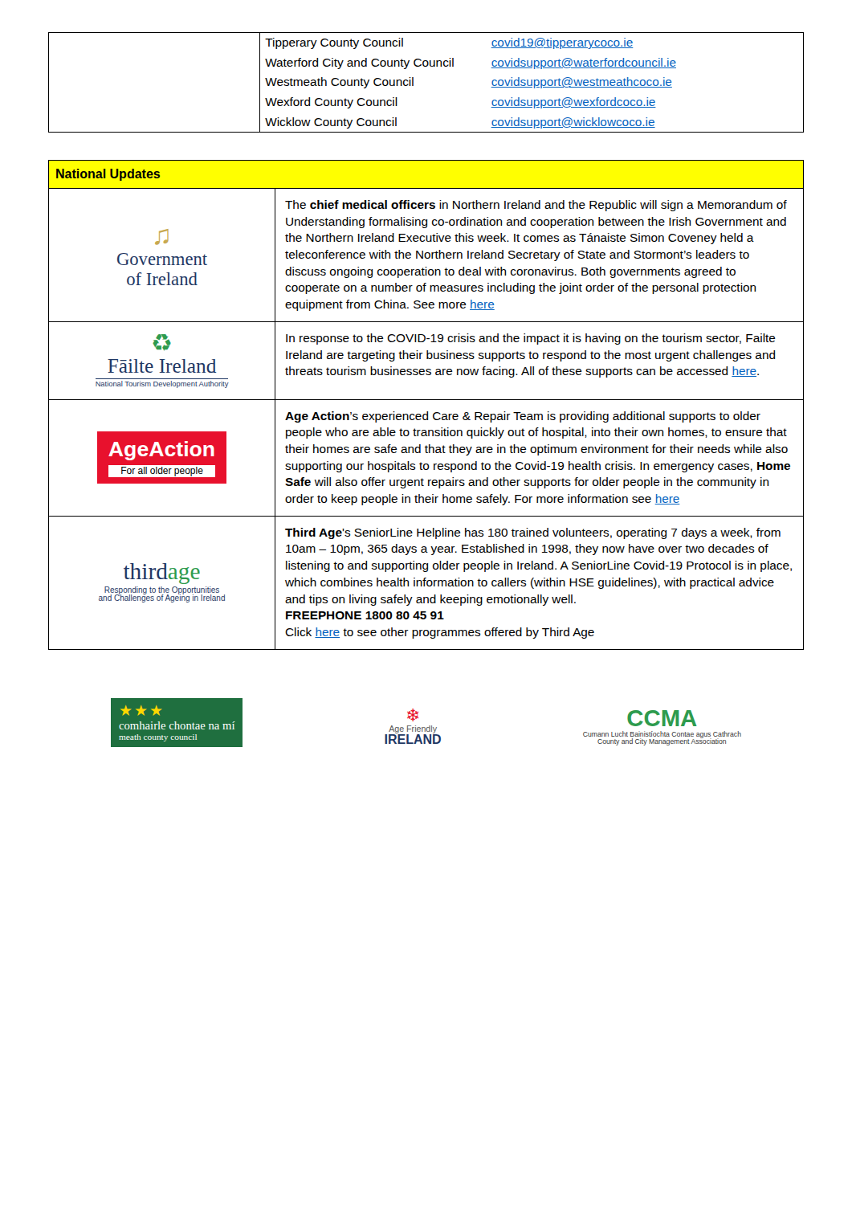| | Tipperary County Council | covid19@tipperarycoco.ie |
| Waterford City and County Council | covidsupport@waterfordcouncil.ie |
| Westmeath County Council | covidsupport@westmeathcoco.ie |
| Wexford County Council | covidsupport@wexfordcoco.ie |
| Wicklow County Council | covidsupport@wicklowcoco.ie |
| National Updates |
| --- |
| ♫ Government of Ireland | The chief medical officers in Northern Ireland and the Republic will sign a Memorandum of Understanding formalising co-ordination and cooperation between the Irish Government and the Northern Ireland Executive this week. It comes as Tánaiste Simon Coveney held a teleconference with the Northern Ireland Secretary of State and Stormont’s leaders to discuss ongoing cooperation to deal with coronavirus. Both governments agreed to cooperate on a number of measures including the joint order of the personal protection equipment from China. See more here |
| ♻ Fāilte Ireland National Tourism Development Authority | In response to the COVID-19 crisis and the impact it is having on the tourism sector, Failte Ireland are targeting their business supports to respond to the most urgent challenges and threats tourism businesses are now facing. All of these supports can be accessed here . |
| AgeAction For all older people | Age Action ’s experienced Care & Repair Team is providing additional supports to older people who are able to transition quickly out of hospital, into their own homes, to ensure that their homes are safe and that they are in the optimum environment for their needs while also supporting our hospitals to respond to the Covid-19 health crisis. In emergency cases, Home Safe will also offer urgent repairs and other supports for older people in the community in order to keep people in their home safely. For more information see here |
| third age Responding to the Opportunities and Challenges of Ageing in Ireland | Third Age 's SeniorLine Helpline has 180 trained volunteers, operating 7 days a week, from 10am – 10pm, 365 days a year. Established in 1998, they now have over two decades of listening to and supporting older people in Ireland. A SeniorLine Covid-19 Protocol is in place, which combines health information to callers (within HSE guidelines), with practical advice and tips on living safely and keeping emotionally well. FREEPHONE 1800 80 45 91 Click here to see other programmes offered by Third Age |
★★★ comhairle chontae na mí meath county council
❄ Age Friendly IRELAND
CCMA Cumann Lucht Bainistíochta Contae agus Cathrach
County and City Management Association